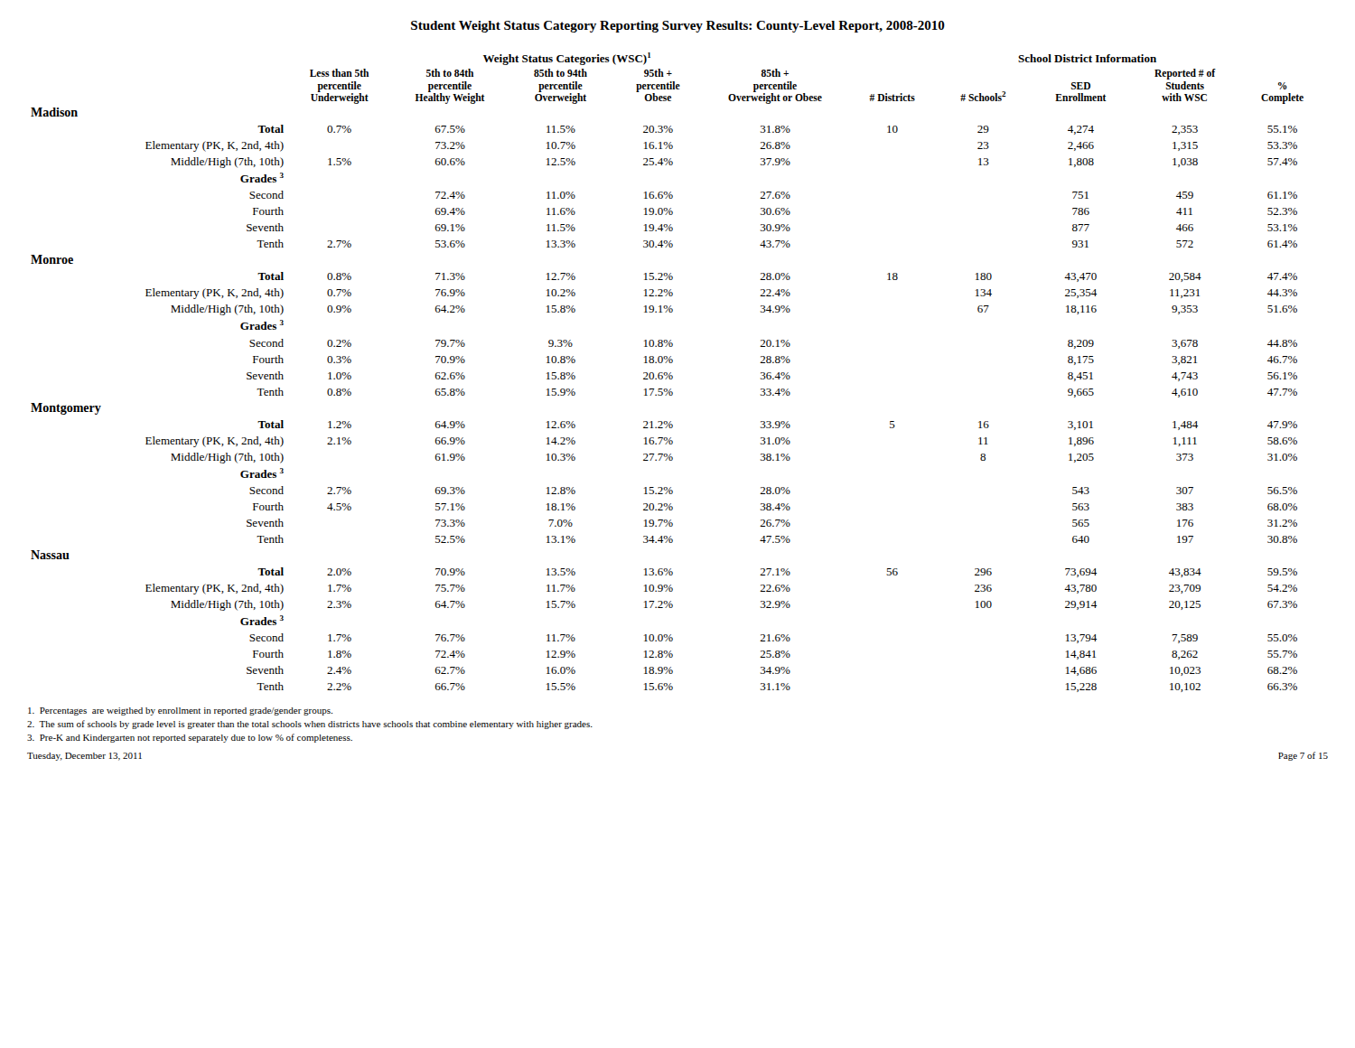Student Weight Status Category Reporting Survey Results: County-Level Report, 2008-2010
| | Weight Status Categories (WSC) 1 | School District Information |
| | Less than 5th percentile Underweight | 5th to 84th percentile Healthy Weight | 85th to 94th percentile Overweight | 95th + percentile Obese | 85th + percentile Overweight or Obese | # Districts | # Schools 2 | SED Enrollment | Reported # of Students with WSC | % Complete |
| Madison |
| Total | 0.7% | 67.5% | 11.5% | 20.3% | 31.8% | 10 | 29 | 4,274 | 2,353 | 55.1% |
| Elementary (PK, K, 2nd, 4th) | | 73.2% | 10.7% | 16.1% | 26.8% | | 23 | 2,466 | 1,315 | 53.3% |
| Middle/High (7th, 10th) | 1.5% | 60.6% | 12.5% | 25.4% | 37.9% | | 13 | 1,808 | 1,038 | 57.4% |
| Grades 3 | |
| Second | | 72.4% | 11.0% | 16.6% | 27.6% | | | 751 | 459 | 61.1% |
| Fourth | | 69.4% | 11.6% | 19.0% | 30.6% | | | 786 | 411 | 52.3% |
| Seventh | | 69.1% | 11.5% | 19.4% | 30.9% | | | 877 | 466 | 53.1% |
| Tenth | 2.7% | 53.6% | 13.3% | 30.4% | 43.7% | | | 931 | 572 | 61.4% |
| Monroe |
| Total | 0.8% | 71.3% | 12.7% | 15.2% | 28.0% | 18 | 180 | 43,470 | 20,584 | 47.4% |
| Elementary (PK, K, 2nd, 4th) | 0.7% | 76.9% | 10.2% | 12.2% | 22.4% | | 134 | 25,354 | 11,231 | 44.3% |
| Middle/High (7th, 10th) | 0.9% | 64.2% | 15.8% | 19.1% | 34.9% | | 67 | 18,116 | 9,353 | 51.6% |
| Grades 3 | |
| Second | 0.2% | 79.7% | 9.3% | 10.8% | 20.1% | | | 8,209 | 3,678 | 44.8% |
| Fourth | 0.3% | 70.9% | 10.8% | 18.0% | 28.8% | | | 8,175 | 3,821 | 46.7% |
| Seventh | 1.0% | 62.6% | 15.8% | 20.6% | 36.4% | | | 8,451 | 4,743 | 56.1% |
| Tenth | 0.8% | 65.8% | 15.9% | 17.5% | 33.4% | | | 9,665 | 4,610 | 47.7% |
| Montgomery |
| Total | 1.2% | 64.9% | 12.6% | 21.2% | 33.9% | 5 | 16 | 3,101 | 1,484 | 47.9% |
| Elementary (PK, K, 2nd, 4th) | 2.1% | 66.9% | 14.2% | 16.7% | 31.0% | | 11 | 1,896 | 1,111 | 58.6% |
| Middle/High (7th, 10th) | | 61.9% | 10.3% | 27.7% | 38.1% | | 8 | 1,205 | 373 | 31.0% |
| Grades 3 | |
| Second | 2.7% | 69.3% | 12.8% | 15.2% | 28.0% | | | 543 | 307 | 56.5% |
| Fourth | 4.5% | 57.1% | 18.1% | 20.2% | 38.4% | | | 563 | 383 | 68.0% |
| Seventh | | 73.3% | 7.0% | 19.7% | 26.7% | | | 565 | 176 | 31.2% |
| Tenth | | 52.5% | 13.1% | 34.4% | 47.5% | | | 640 | 197 | 30.8% |
| Nassau |
| Total | 2.0% | 70.9% | 13.5% | 13.6% | 27.1% | 56 | 296 | 73,694 | 43,834 | 59.5% |
| Elementary (PK, K, 2nd, 4th) | 1.7% | 75.7% | 11.7% | 10.9% | 22.6% | | 236 | 43,780 | 23,709 | 54.2% |
| Middle/High (7th, 10th) | 2.3% | 64.7% | 15.7% | 17.2% | 32.9% | | 100 | 29,914 | 20,125 | 67.3% |
| Grades 3 | |
| Second | 1.7% | 76.7% | 11.7% | 10.0% | 21.6% | | | 13,794 | 7,589 | 55.0% |
| Fourth | 1.8% | 72.4% | 12.9% | 12.8% | 25.8% | | | 14,841 | 8,262 | 55.7% |
| Seventh | 2.4% | 62.7% | 16.0% | 18.9% | 34.9% | | | 14,686 | 10,023 | 68.2% |
| Tenth | 2.2% | 66.7% | 15.5% | 15.6% | 31.1% | | | 15,228 | 10,102 | 66.3% |
1. Percentages are weigthed by enrollment in reported grade/gender groups.
2. The sum of schools by grade level is greater than the total schools when districts have schools that combine elementary with higher grades.
3. Pre-K and Kindergarten not reported separately due to low % of completeness.
Tuesday, December 13, 2011 Page 7 of 15